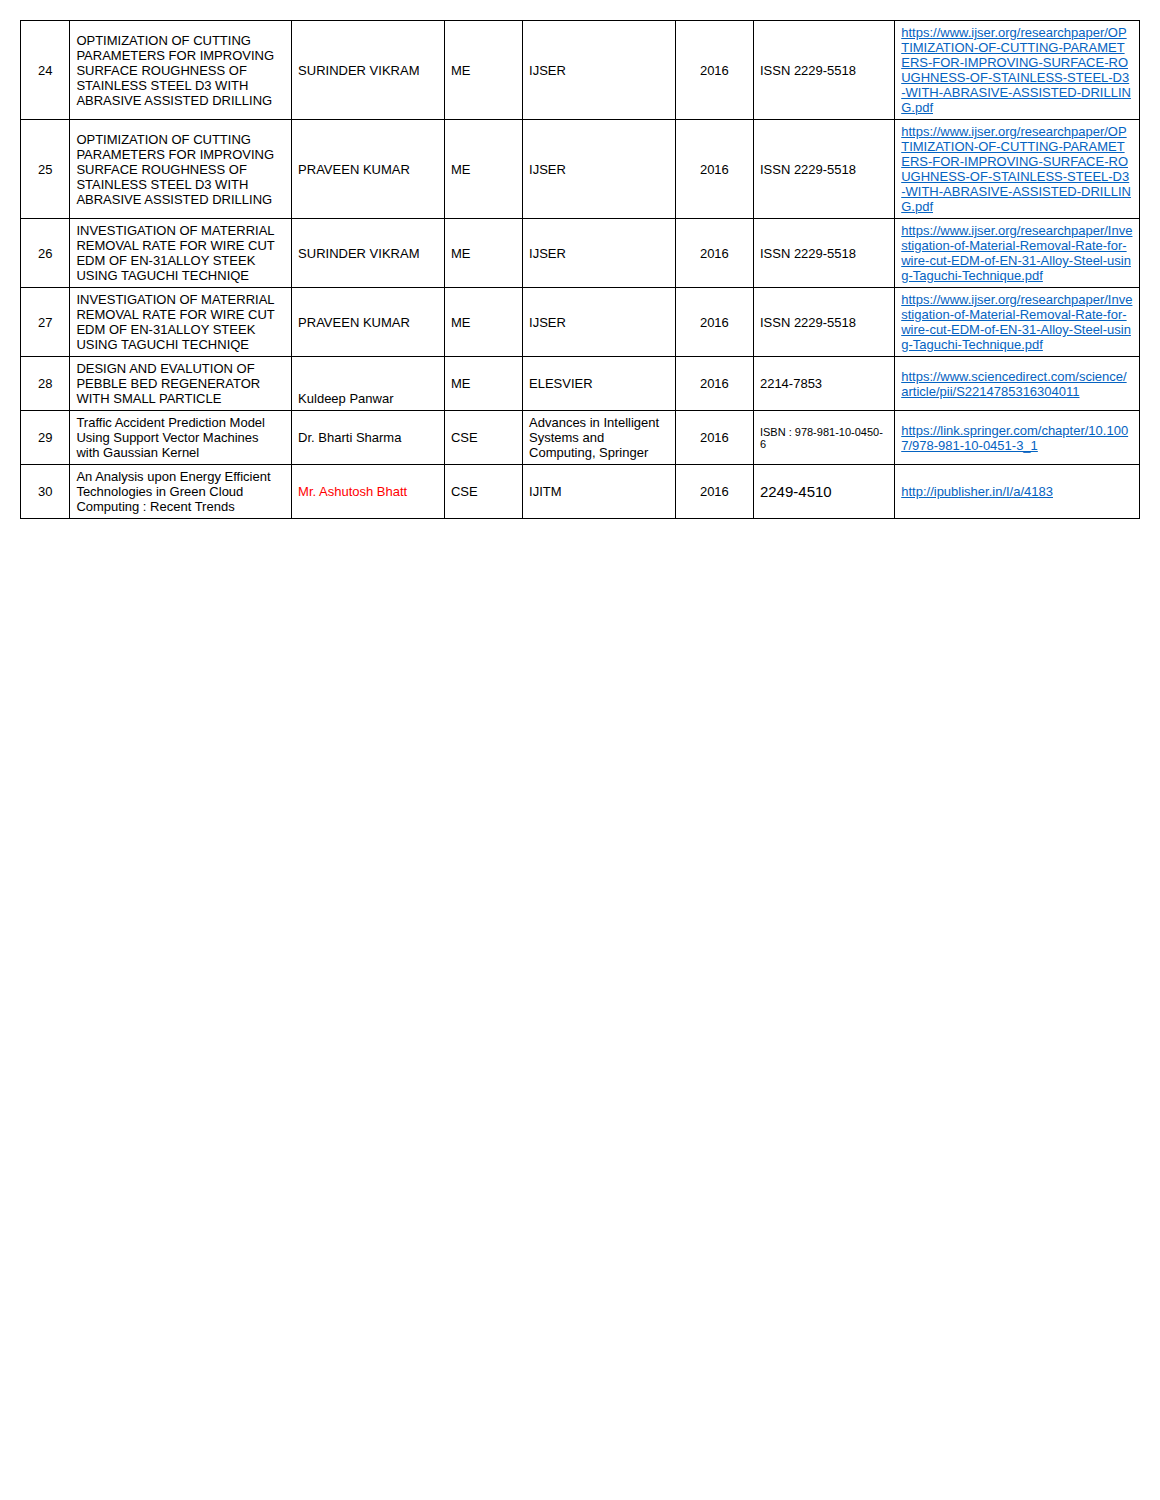| 24 | OPTIMIZATION OF CUTTING PARAMETERS FOR IMPROVING SURFACE ROUGHNESS OF STAINLESS STEEL D3 WITH ABRASIVE ASSISTED DRILLING | SURINDER VIKRAM | ME | IJSER | 2016 | ISSN 2229-5518 | https://www.ijser.org/researchpaper/OPTIMIZATION-OF-CUTTING-PARAMETERS-FOR-IMPROVING-SURFACE-ROUGHNESS-OF-STAINLESS-STEEL-D3-WITH-ABRASIVE-ASSISTED-DRILLING.pdf |
| 25 | OPTIMIZATION OF CUTTING PARAMETERS FOR IMPROVING SURFACE ROUGHNESS OF STAINLESS STEEL D3 WITH ABRASIVE ASSISTED DRILLING | PRAVEEN KUMAR | ME | IJSER | 2016 | ISSN 2229-5518 | https://www.ijser.org/researchpaper/OPTIMIZATION-OF-CUTTING-PARAMETERS-FOR-IMPROVING-SURFACE-ROUGHNESS-OF-STAINLESS-STEEL-D3-WITH-ABRASIVE-ASSISTED-DRILLING.pdf |
| 26 | INVESTIGATION OF MATERRIAL REMOVAL RATE FOR WIRE CUT EDM OF EN-31ALLOY STEEK USING TAGUCHI TECHNIQE | SURINDER VIKRAM | ME | IJSER | 2016 | ISSN 2229-5518 | https://www.ijser.org/researchpaper/Investigation-of-Material-Removal-Rate-for-wire-cut-EDM-of-EN-31-Alloy-Steel-using-Taguchi-Technique.pdf |
| 27 | INVESTIGATION OF MATERRIAL REMOVAL RATE FOR WIRE CUT EDM OF EN-31ALLOY STEEK USING TAGUCHI TECHNIQE | PRAVEEN KUMAR | ME | IJSER | 2016 | ISSN 2229-5518 | https://www.ijser.org/researchpaper/Investigation-of-Material-Removal-Rate-for-wire-cut-EDM-of-EN-31-Alloy-Steel-using-Taguchi-Technique.pdf |
| 28 | DESIGN AND EVALUTION OF PEBBLE BED REGENERATOR WITH SMALL PARTICLE | Kuldeep Panwar | ME | ELESVIER | 2016 | 2214-7853 | https://www.sciencedirect.com/science/article/pii/S2214785316304011 |
| 29 | Traffic Accident Prediction Model Using Support Vector Machines with Gaussian Kernel | Dr. Bharti Sharma | CSE | Advances in Intelligent Systems and Computing, Springer | 2016 | ISBN : 978-981-10-0450-6 | https://link.springer.com/chapter/10.1007/978-981-10-0451-3_1 |
| 30 | An Analysis upon Energy Efficient Technologies in Green Cloud Computing : Recent Trends | Mr. Ashutosh Bhatt | CSE | IJITM | 2016 | 2249-4510 | http://ipublisher.in/I/a/4183 |